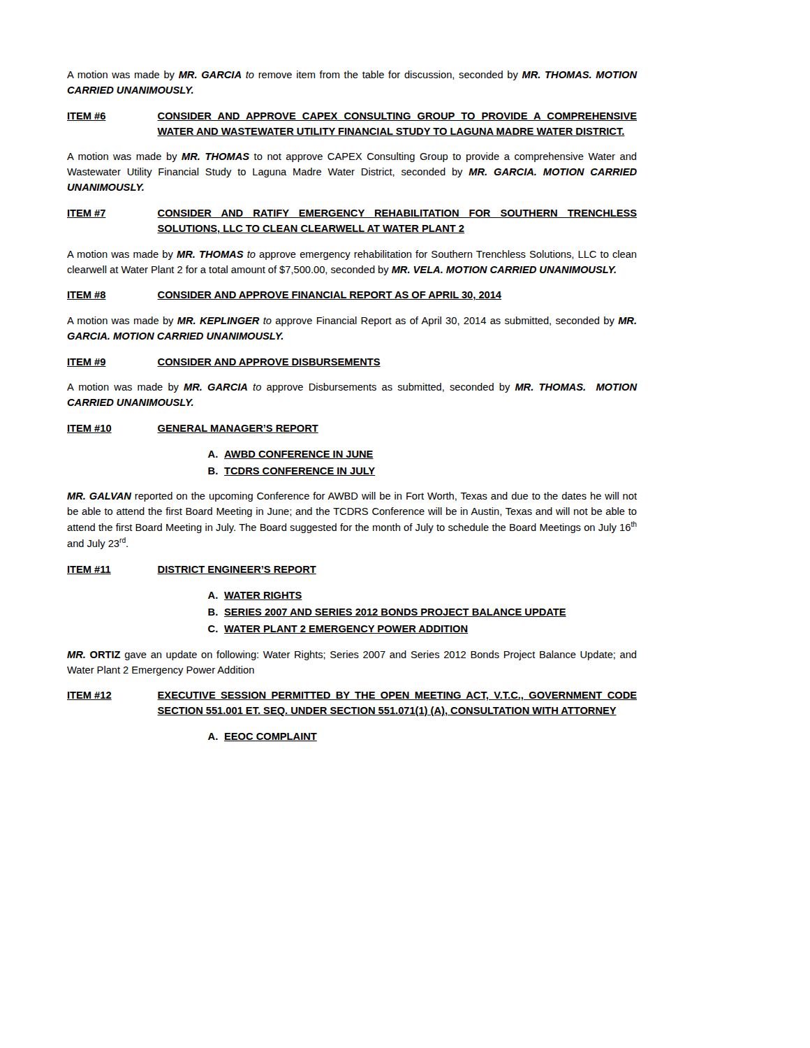A motion was made by MR. GARCIA to remove item from the table for discussion, seconded by MR. THOMAS. MOTION CARRIED UNANIMOUSLY.
ITEM #6
CONSIDER AND APPROVE CAPEX CONSULTING GROUP TO PROVIDE A COMPREHENSIVE WATER AND WASTEWATER UTILITY FINANCIAL STUDY TO LAGUNA MADRE WATER DISTRICT.
A motion was made by MR. THOMAS to not approve CAPEX Consulting Group to provide a comprehensive Water and Wastewater Utility Financial Study to Laguna Madre Water District, seconded by MR. GARCIA. MOTION CARRIED UNANIMOUSLY.
ITEM #7
CONSIDER AND RATIFY EMERGENCY REHABILITATION FOR SOUTHERN TRENCHLESS SOLUTIONS, LLC TO CLEAN CLEARWELL AT WATER PLANT 2
A motion was made by MR. THOMAS to approve emergency rehabilitation for Southern Trenchless Solutions, LLC to clean clearwell at Water Plant 2 for a total amount of $7,500.00, seconded by MR. VELA. MOTION CARRIED UNANIMOUSLY.
ITEM #8
CONSIDER AND APPROVE FINANCIAL REPORT AS OF APRIL 30, 2014
A motion was made by MR. KEPLINGER to approve Financial Report as of April 30, 2014 as submitted, seconded by MR. GARCIA. MOTION CARRIED UNANIMOUSLY.
ITEM #9
CONSIDER AND APPROVE DISBURSEMENTS
A motion was made by MR. GARCIA to approve Disbursements as submitted, seconded by MR. THOMAS. MOTION CARRIED UNANIMOUSLY.
ITEM #10
GENERAL MANAGER’S REPORT
A. AWBD CONFERENCE IN JUNE
B. TCDRS CONFERENCE IN JULY
MR. GALVAN reported on the upcoming Conference for AWBD will be in Fort Worth, Texas and due to the dates he will not be able to attend the first Board Meeting in June; and the TCDRS Conference will be in Austin, Texas and will not be able to attend the first Board Meeting in July. The Board suggested for the month of July to schedule the Board Meetings on July 16th and July 23rd.
ITEM #11
DISTRICT ENGINEER’S REPORT
A. WATER RIGHTS
B. SERIES 2007 AND SERIES 2012 BONDS PROJECT BALANCE UPDATE
C. WATER PLANT 2 EMERGENCY POWER ADDITION
MR. ORTIZ gave an update on following: Water Rights; Series 2007 and Series 2012 Bonds Project Balance Update; and Water Plant 2 Emergency Power Addition
ITEM #12
EXECUTIVE SESSION PERMITTED BY THE OPEN MEETING ACT, V.T.C., GOVERNMENT CODE SECTION 551.001 ET. SEQ. UNDER SECTION 551.071(1) (A), CONSULTATION WITH ATTORNEY
A. EEOC COMPLAINT